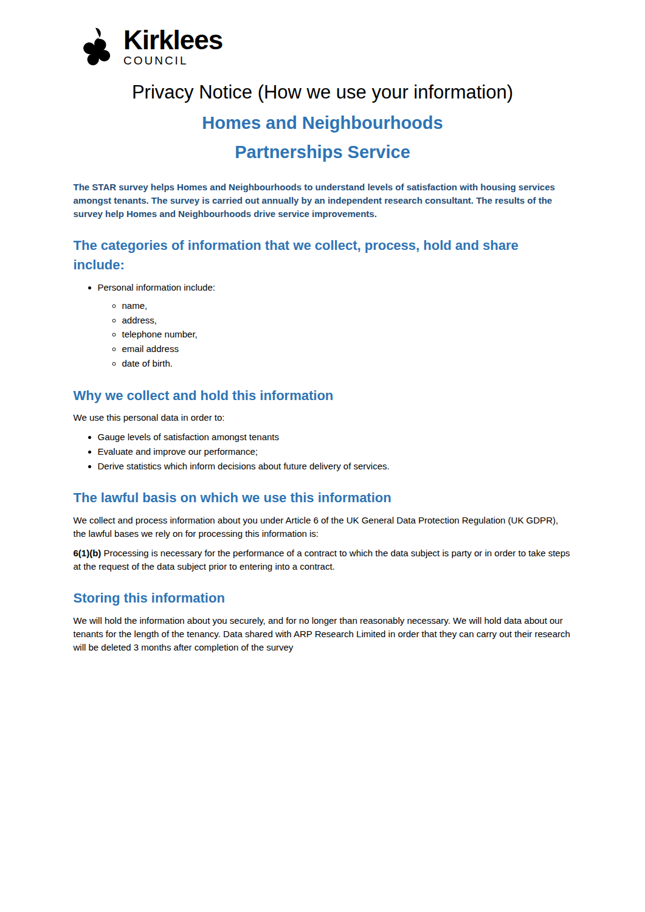Kirklees
COUNCIL
Privacy Notice (How we use your information)
Homes and Neighbourhoods
Partnerships Service
The STAR survey helps Homes and Neighbourhoods to understand levels of satisfaction with housing services amongst tenants. The survey is carried out annually by an independent research consultant. The results of the survey help Homes and Neighbourhoods drive service improvements.
The categories of information that we collect, process, hold and share include:
Personal information include:
name,
address,
telephone number,
email address
date of birth.
Why we collect and hold this information
We use this personal data in order to:
Gauge levels of satisfaction amongst tenants
Evaluate and improve our performance;
Derive statistics which inform decisions about future delivery of services.
The lawful basis on which we use this information
We collect and process information about you under Article 6 of the UK General Data Protection Regulation (UK GDPR), the lawful bases we rely on for processing this information is:
6(1)(b) Processing is necessary for the performance of a contract to which the data subject is party or in order to take steps at the request of the data subject prior to entering into a contract.
Storing this information
We will hold the information about you securely, and for no longer than reasonably necessary. We will hold data about our tenants for the length of the tenancy. Data shared with ARP Research Limited in order that they can carry out their research will be deleted 3 months after completion of the survey